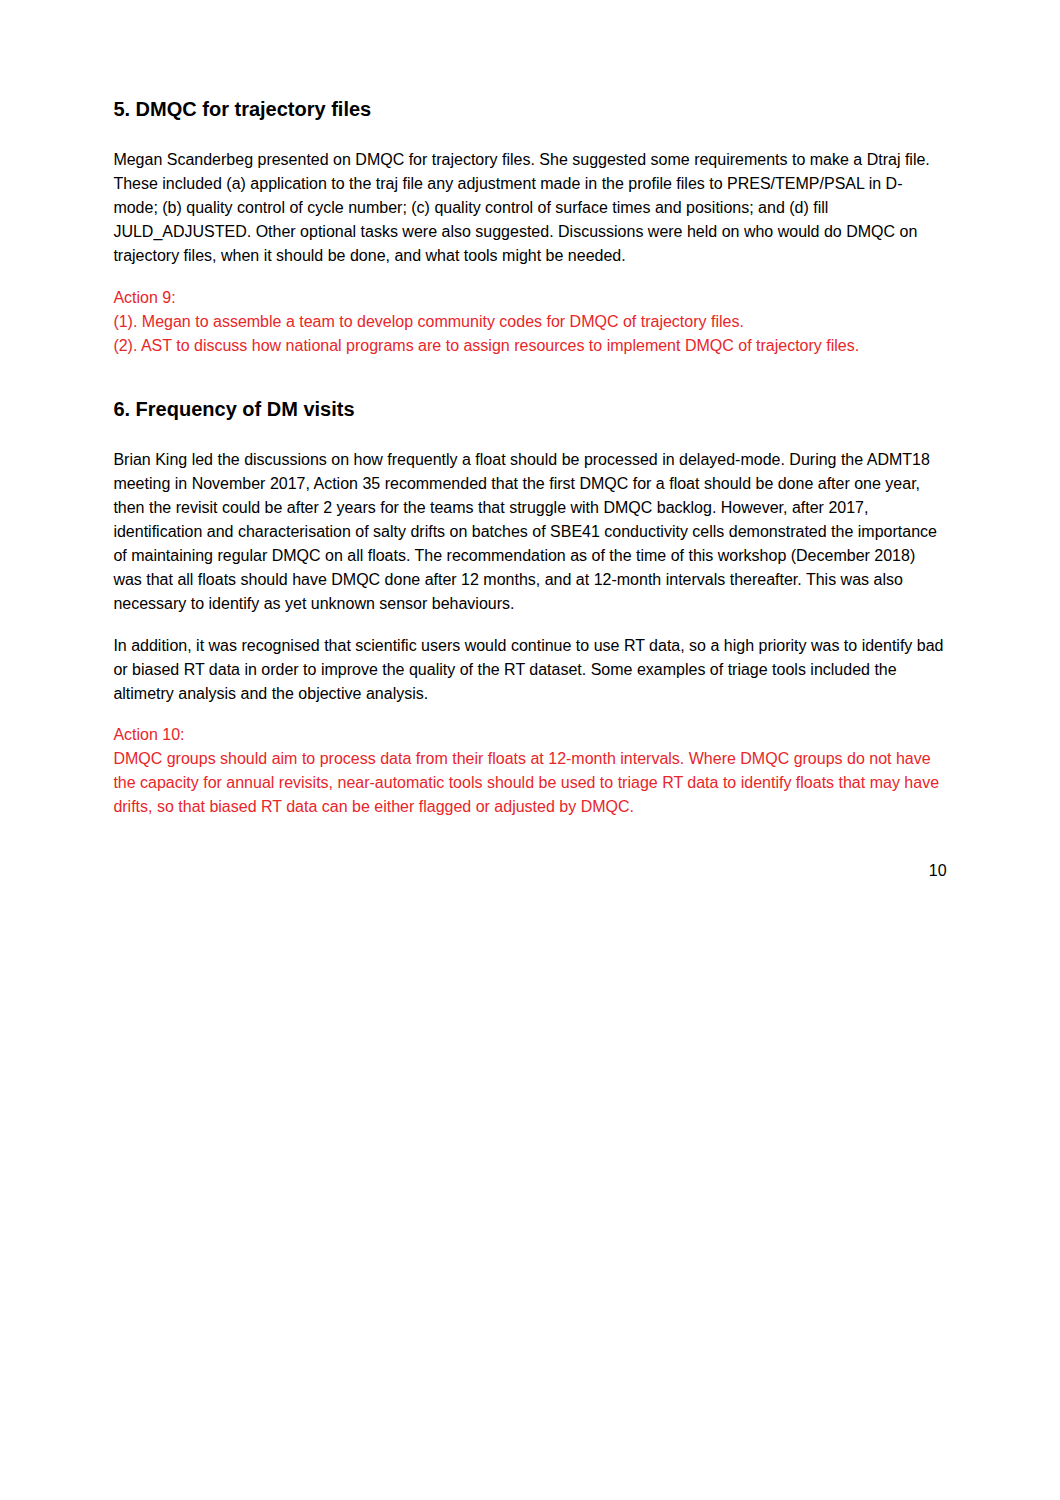5. DMQC for trajectory files
Megan Scanderbeg presented on DMQC for trajectory files. She suggested some requirements to make a Dtraj file. These included (a) application to the traj file any adjustment made in the profile files to PRES/TEMP/PSAL in D-mode; (b) quality control of cycle number; (c) quality control of surface times and positions; and (d) fill JULD_ADJUSTED. Other optional tasks were also suggested. Discussions were held on who would do DMQC on trajectory files, when it should be done, and what tools might be needed.
Action 9:
(1). Megan to assemble a team to develop community codes for DMQC of trajectory files.
(2). AST to discuss how national programs are to assign resources to implement DMQC of trajectory files.
6. Frequency of DM visits
Brian King led the discussions on how frequently a float should be processed in delayed-mode. During the ADMT18 meeting in November 2017, Action 35 recommended that the first DMQC for a float should be done after one year, then the revisit could be after 2 years for the teams that struggle with DMQC backlog. However, after 2017, identification and characterisation of salty drifts on batches of SBE41 conductivity cells demonstrated the importance of maintaining regular DMQC on all floats. The recommendation as of the time of this workshop (December 2018) was that all floats should have DMQC done after 12 months, and at 12-month intervals thereafter. This was also necessary to identify as yet unknown sensor behaviours.
In addition, it was recognised that scientific users would continue to use RT data, so a high priority was to identify bad or biased RT data in order to improve the quality of the RT dataset. Some examples of triage tools included the altimetry analysis and the objective analysis.
Action 10:
DMQC groups should aim to process data from their floats at 12-month intervals. Where DMQC groups do not have the capacity for annual revisits, near-automatic tools should be used to triage RT data to identify floats that may have drifts, so that biased RT data can be either flagged or adjusted by DMQC.
10